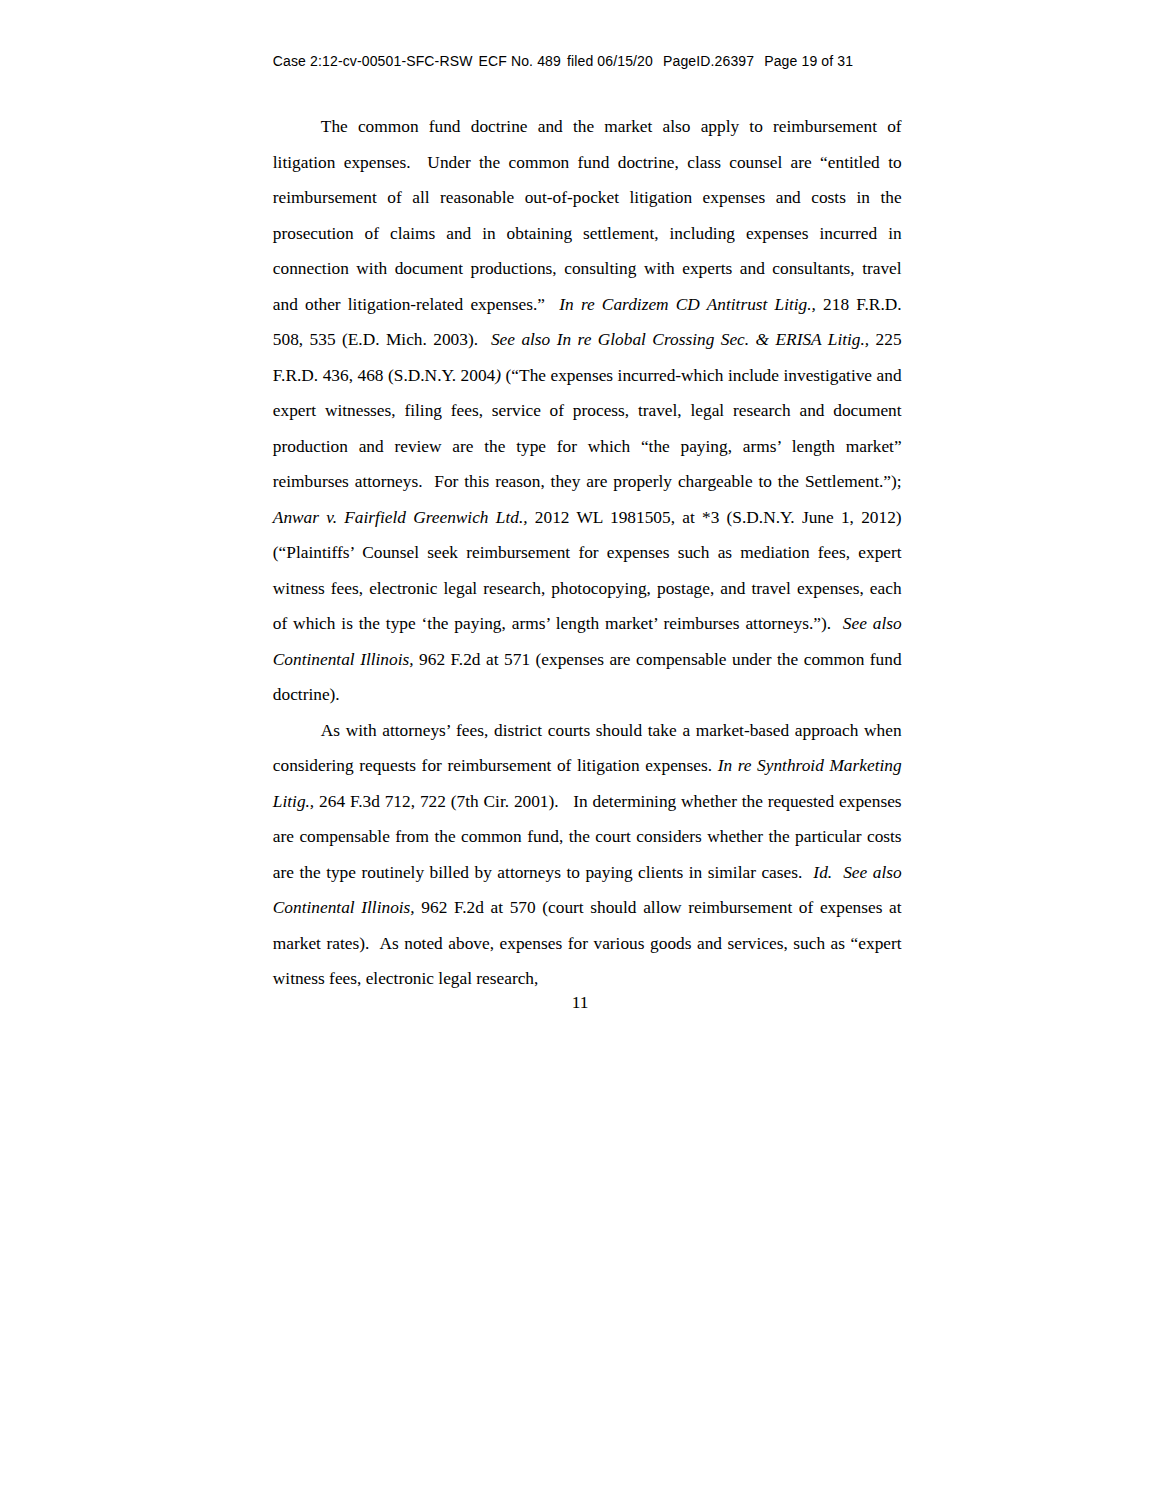Case 2:12-cv-00501-SFC-RSW ECF No. 489 filed 06/15/20 PageID.26397 Page 19 of 31
The common fund doctrine and the market also apply to reimbursement of litigation expenses. Under the common fund doctrine, class counsel are “entitled to reimbursement of all reasonable out-of-pocket litigation expenses and costs in the prosecution of claims and in obtaining settlement, including expenses incurred in connection with document productions, consulting with experts and consultants, travel and other litigation-related expenses.” In re Cardizem CD Antitrust Litig., 218 F.R.D. 508, 535 (E.D. Mich. 2003). See also In re Global Crossing Sec. & ERISA Litig., 225 F.R.D. 436, 468 (S.D.N.Y. 2004) (“The expenses incurred-which include investigative and expert witnesses, filing fees, service of process, travel, legal research and document production and review are the type for which “the paying, arms’ length market” reimburses attorneys. For this reason, they are properly chargeable to the Settlement.”); Anwar v. Fairfield Greenwich Ltd., 2012 WL 1981505, at *3 (S.D.N.Y. June 1, 2012) (“Plaintiffs’ Counsel seek reimbursement for expenses such as mediation fees, expert witness fees, electronic legal research, photocopying, postage, and travel expenses, each of which is the type ‘the paying, arms’ length market’ reimburses attorneys.”). See also Continental Illinois, 962 F.2d at 571 (expenses are compensable under the common fund doctrine).
As with attorneys’ fees, district courts should take a market-based approach when considering requests for reimbursement of litigation expenses. In re Synthroid Marketing Litig., 264 F.3d 712, 722 (7th Cir. 2001). In determining whether the requested expenses are compensable from the common fund, the court considers whether the particular costs are the type routinely billed by attorneys to paying clients in similar cases. Id. See also Continental Illinois, 962 F.2d at 570 (court should allow reimbursement of expenses at market rates). As noted above, expenses for various goods and services, such as “expert witness fees, electronic legal research,
11